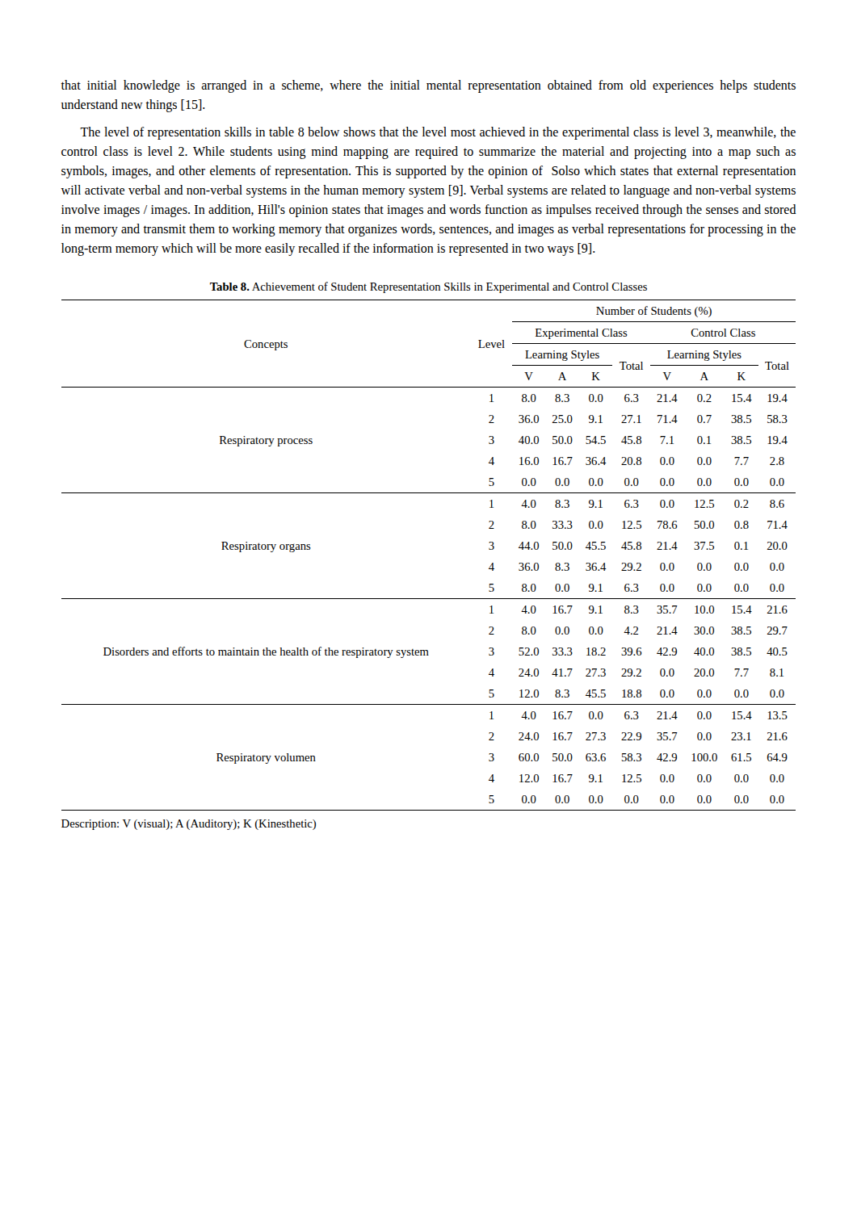that initial knowledge is arranged in a scheme, where the initial mental representation obtained from old experiences helps students understand new things [15].
The level of representation skills in table 8 below shows that the level most achieved in the experimental class is level 3, meanwhile, the control class is level 2. While students using mind mapping are required to summarize the material and projecting into a map such as symbols, images, and other elements of representation. This is supported by the opinion of Solso which states that external representation will activate verbal and non-verbal systems in the human memory system [9]. Verbal systems are related to language and non-verbal systems involve images / images. In addition, Hill's opinion states that images and words function as impulses received through the senses and stored in memory and transmit them to working memory that organizes words, sentences, and images as verbal representations for processing in the long-term memory which will be more easily recalled if the information is represented in two ways [9].
Table 8. Achievement of Student Representation Skills in Experimental and Control Classes
| Concepts | Level | Number of Students (%) |
| --- | --- | --- |
| Experimental Class | Control Class |
| Learning Styles | Total | Learning Styles | Total |
| V | A | K | V | A | K |
| Respiratory process | 1 | 8.0 | 8.3 | 0.0 | 6.3 | 21.4 | 0.2 | 15.4 | 19.4 |
| 2 | 36.0 | 25.0 | 9.1 | 27.1 | 71.4 | 0.7 | 38.5 | 58.3 |
| 3 | 40.0 | 50.0 | 54.5 | 45.8 | 7.1 | 0.1 | 38.5 | 19.4 |
| 4 | 16.0 | 16.7 | 36.4 | 20.8 | 0.0 | 0.0 | 7.7 | 2.8 |
| 5 | 0.0 | 0.0 | 0.0 | 0.0 | 0.0 | 0.0 | 0.0 | 0.0 |
| Respiratory organs | 1 | 4.0 | 8.3 | 9.1 | 6.3 | 0.0 | 12.5 | 0.2 | 8.6 |
| 2 | 8.0 | 33.3 | 0.0 | 12.5 | 78.6 | 50.0 | 0.8 | 71.4 |
| 3 | 44.0 | 50.0 | 45.5 | 45.8 | 21.4 | 37.5 | 0.1 | 20.0 |
| 4 | 36.0 | 8.3 | 36.4 | 29.2 | 0.0 | 0.0 | 0.0 | 0.0 |
| 5 | 8.0 | 0.0 | 9.1 | 6.3 | 0.0 | 0.0 | 0.0 | 0.0 |
| Disorders and efforts to maintain the health of the respiratory system | 1 | 4.0 | 16.7 | 9.1 | 8.3 | 35.7 | 10.0 | 15.4 | 21.6 |
| 2 | 8.0 | 0.0 | 0.0 | 4.2 | 21.4 | 30.0 | 38.5 | 29.7 |
| 3 | 52.0 | 33.3 | 18.2 | 39.6 | 42.9 | 40.0 | 38.5 | 40.5 |
| 4 | 24.0 | 41.7 | 27.3 | 29.2 | 0.0 | 20.0 | 7.7 | 8.1 |
| 5 | 12.0 | 8.3 | 45.5 | 18.8 | 0.0 | 0.0 | 0.0 | 0.0 |
| Respiratory volumen | 1 | 4.0 | 16.7 | 0.0 | 6.3 | 21.4 | 0.0 | 15.4 | 13.5 |
| 2 | 24.0 | 16.7 | 27.3 | 22.9 | 35.7 | 0.0 | 23.1 | 21.6 |
| 3 | 60.0 | 50.0 | 63.6 | 58.3 | 42.9 | 100.0 | 61.5 | 64.9 |
| 4 | 12.0 | 16.7 | 9.1 | 12.5 | 0.0 | 0.0 | 0.0 | 0.0 |
| 5 | 0.0 | 0.0 | 0.0 | 0.0 | 0.0 | 0.0 | 0.0 | 0.0 |
Description: V (visual); A (Auditory); K (Kinesthetic)